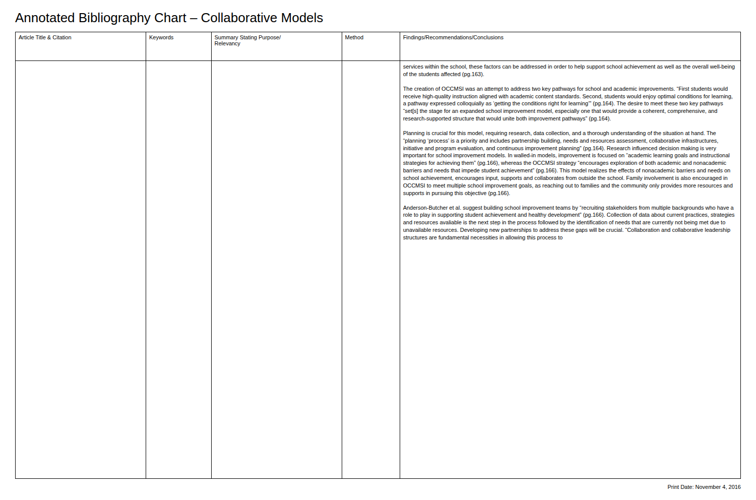Annotated Bibliography Chart – Collaborative Models
| Article Title & Citation | Keywords | Summary Stating Purpose/ Relevancy | Method | Findings/Recommendations/Conclusions |
| --- | --- | --- | --- | --- |
| | | | | services within the school, these factors can be addressed in order to help support school achievement as well as the overall well-being of the students affected (pg.163). The creation of OCCMSI was an attempt to address two key pathways for school and academic improvements. “First students would receive high-quality instruction aligned with academic content standards. Second, students would enjoy optimal conditions for learning, a pathway expressed colloquially as ‘getting the conditions right for learning’” (pg.164). The desire to meet these two key pathways “set[s] the stage for an expanded school improvement model, especially one that would provide a coherent, comprehensive, and research-supported structure that would unite both improvement pathways” (pg.164). Planning is crucial for this model, requiring research, data collection, and a thorough understanding of the situation at hand. The “planning ‘process’ is a priority and includes partnership building, needs and resources assessment, collaborative infrastructures, initiative and program evaluation, and continuous improvement planning” (pg.164). Research influenced decision making is very important for school improvement models. In walled-in models, improvement is focused on “academic learning goals and instructional strategies for achieving them” (pg.166), whereas the OCCMSI strategy “encourages exploration of both academic and nonacademic barriers and needs that impede student achievement” (pg.166). This model realizes the effects of nonacademic barriers and needs on school achievement, encourages input, supports and collaborates from outside the school. Family involvement is also encouraged in OCCMSI to meet multiple school improvement goals, as reaching out to families and the community only provides more resources and supports in pursuing this objective (pg.166). Anderson-Butcher et al. suggest building school improvement teams by “recruiting stakeholders from multiple backgrounds who have a role to play in supporting student achievement and healthy development” (pg.166). Collection of data about current practices, strategies and resources avaliable is the next step in the process followed by the identification of needs that are currently not being met due to unavailable resources. Developing new partnerships to address these gaps will be crucial. “Collaboration and collaborative leadership structures are fundamental necessities in allowing this process to |
Print Date: November 4, 2016